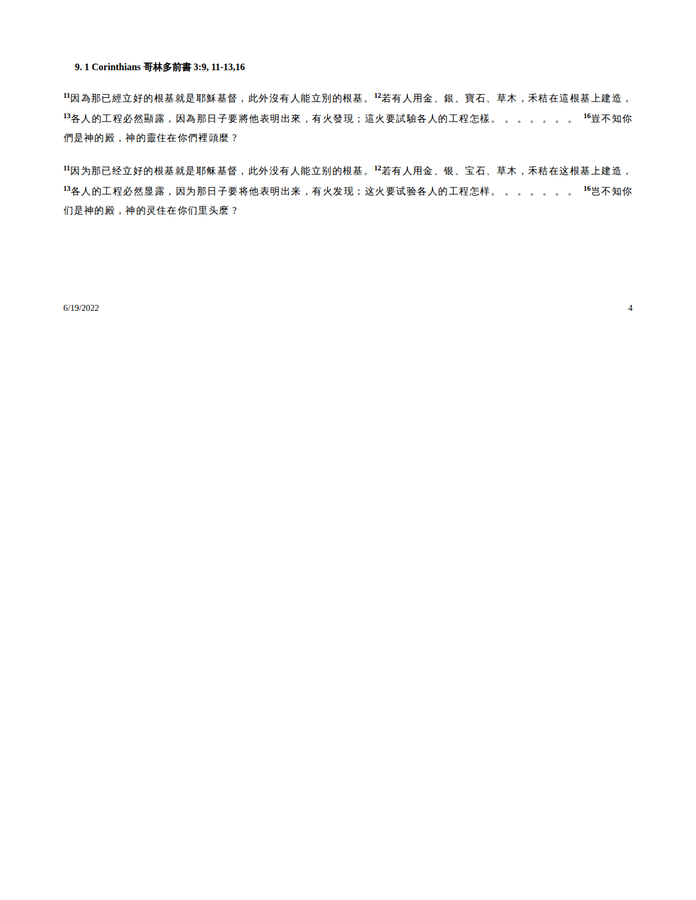1 Corinthians 哥林多前書 3:9, 11-13,16
11因為那已經立好的根基就是耶穌基督，此外沒有人能立別的根基。12若有人用金、銀、寶石、草木，禾秸在這根基上建造，13各人的工程必然顯露，因為那日子要將他表明出來，有火發現；這火要試驗各人的工程怎樣。 。。。。。。 16豈不知你們是神的殿，神的靈住在你們裡頭麼 ?
11因为那已经立好的根基就是耶稣基督，此外没有人能立别的根基。12若有人用金、银、宝石、草木，禾秸在这根基上建造，13各人的工程必然显露，因为那日子要将他表明出来，有火发现；这火要试验各人的工程怎样。 。。。。。。 16岂不知你们是神的殿，神的灵住在你们里头麽 ?
6/19/2022 4